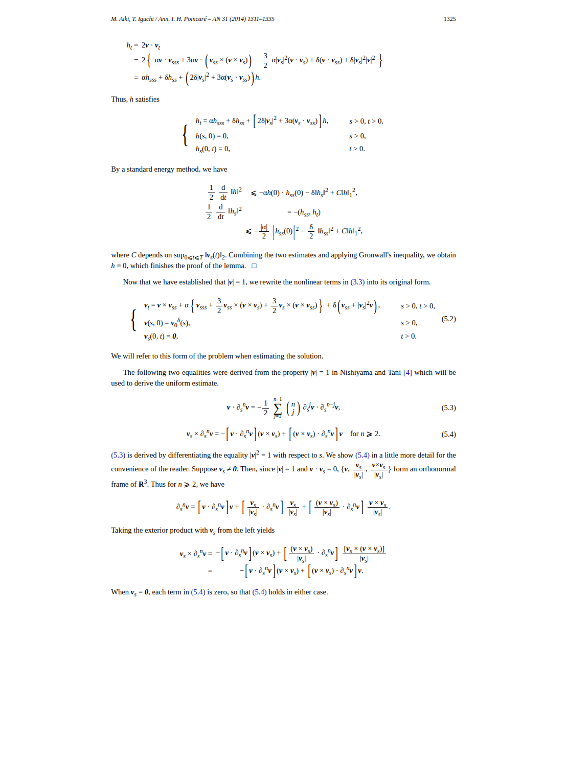M. Aiki, T. Iguchi / Ann. I. H. Poincaré – AN 31 (2014) 1311–1335 1325
| h t = | 2 v · v t |
| = | 2 { α v · v sss + 3α v · ( v ss × ( v × v s ) ) − 3 2 α/ v s / 2 ( v · v s ) + δ( v · v ss ) + δ/ v s / 2 / v / 2 } |
| = | α h sss + δ h ss + ( 2δ/ v s / 2 + 3α( v s · v ss ) ) h . |
Thus, h satisfies
{
| h t = α h sss + δ h ss + [ 2δ/ v s / 2 + 3α( v s · v ss ) ] h , | s > 0, t > 0, |
| h ( s , 0) = 0, | s > 0, |
| h s (0, t ) = 0, | t > 0. |
By a standard energy method, we have
| 1 2 d d t ‖ h ‖ 2 | ⩽ −α h (0) · h ss (0) − δ‖ h s ‖ 2 + C ‖ h ‖ 1 2 , |
| 1 2 d d t ‖ h s ‖ 2 | = −( h ss , h t ) |
| | ⩽ − /α/ 2 / h ss (0) / 2 − δ 2 ‖ h ss ‖ 2 + C ‖ h ‖ 1 2 , |
where C depends on sup0⩽t⩽T ‖vs(t)‖2. Combining the two estimates and applying Gronwall's inequality, we obtain h ≡ 0, which finishes the proof of the lemma. □
Now that we have established that |v| = 1, we rewrite the nonlinear terms in (3.3) into its original form.
{
| v t = v × v ss + α { v sss + 3 2 v ss × ( v × v s ) + 3 2 v s × ( v × v ss ) } + δ ( v ss + / v s / 2 v ) , | s > 0, t > 0, |
| v ( s , 0) = v 0 δ ( s ), | s > 0, |
| v s (0, t ) = 0 , | t > 0. |
(5.2)
We will refer to this form of the problem when estimating the solution.
The following two equalities were derived from the property |v| = 1 in Nishiyama and Tani [4] which will be used to derive the uniform estimate.
v · ∂snv = −12 n−1∑j=1 (nj) ∂sjv · ∂sn−jv, (5.3)
vs × ∂snv = −[v · ∂snv](v × vs) + [(v × vs) · ∂snv] v for n ⩾ 2. (5.4)
(5.3) is derived by differentiating the equality |v|2 = 1 with respect to s. We show (5.4) in a little more detail for the convenience of the reader. Suppose vs ≠ 0. Then, since |v| = 1 and v · vs = 0, {v, vs|vs|, v×vs|vs|} form an orthonormal frame of R3. Thus for n ⩾ 2, we have
∂snv = [v · ∂snv] v + [vs|vs| · ∂snv] vs|vs| + [(v × vs)|vs| · ∂snv] v × vs|vs|.
Taking the exterior product with vs from the left yields
| v s × ∂ s n v = | − [ v · ∂ s n v ] ( v × v s ) + [ ( v × v s ) / v s / · ∂ s n v ] [ v s × ( v × v s )] / v s / |
| = | − [ v · ∂ s n v ] ( v × v s ) + [ ( v × v s ) · ∂ s n v ] v . |
When vs = 0, each term in (5.4) is zero, so that (5.4) holds in either case.